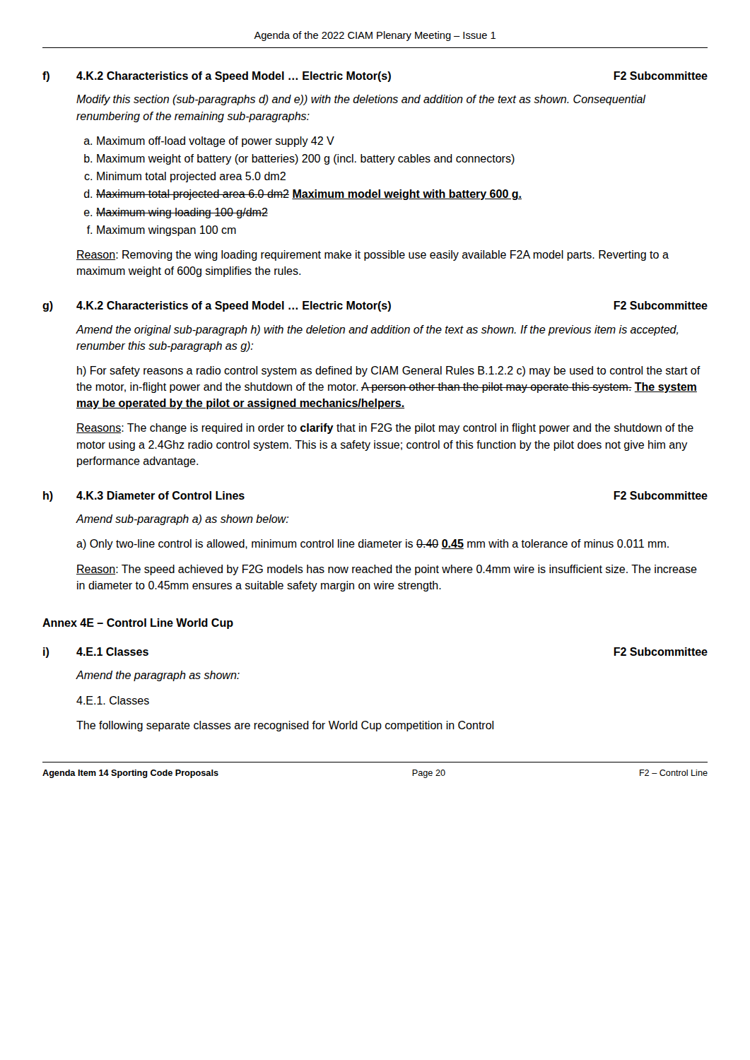Agenda of the 2022 CIAM Plenary Meeting – Issue 1
f) 4.K.2 Characteristics of a Speed Model … Electric Motor(s) F2 Subcommittee
Modify this section (sub-paragraphs d) and e)) with the deletions and addition of the text as shown. Consequential renumbering of the remaining sub-paragraphs:
Maximum off-load voltage of power supply 42 V
Maximum weight of battery (or batteries) 200 g (incl. battery cables and connectors)
Minimum total projected area 5.0 dm2
Maximum total projected area 6.0 dm2 Maximum model weight with battery 600 g.
Maximum wing loading 100 g/dm2
Maximum wingspan 100 cm
Reason: Removing the wing loading requirement make it possible use easily available F2A model parts. Reverting to a maximum weight of 600g simplifies the rules.
g) 4.K.2 Characteristics of a Speed Model … Electric Motor(s) F2 Subcommittee
Amend the original sub-paragraph h) with the deletion and addition of the text as shown. If the previous item is accepted, renumber this sub-paragraph as g):
h) For safety reasons a radio control system as defined by CIAM General Rules B.1.2.2 c) may be used to control the start of the motor, in-flight power and the shutdown of the motor. A person other than the pilot may operate this system. The system may be operated by the pilot or assigned mechanics/helpers.
Reasons: The change is required in order to clarify that in F2G the pilot may control in flight power and the shutdown of the motor using a 2.4Ghz radio control system. This is a safety issue; control of this function by the pilot does not give him any performance advantage.
h) 4.K.3 Diameter of Control Lines F2 Subcommittee
Amend sub-paragraph a) as shown below:
a) Only two-line control is allowed, minimum control line diameter is 0.40 0.45 mm with a tolerance of minus 0.011 mm.
Reason: The speed achieved by F2G models has now reached the point where 0.4mm wire is insufficient size. The increase in diameter to 0.45mm ensures a suitable safety margin on wire strength.
Annex 4E – Control Line World Cup
i) 4.E.1 Classes F2 Subcommittee
Amend the paragraph as shown:
4.E.1. Classes
The following separate classes are recognised for World Cup competition in Control
Agenda Item 14 Sporting Code Proposals Page 20 F2 – Control Line